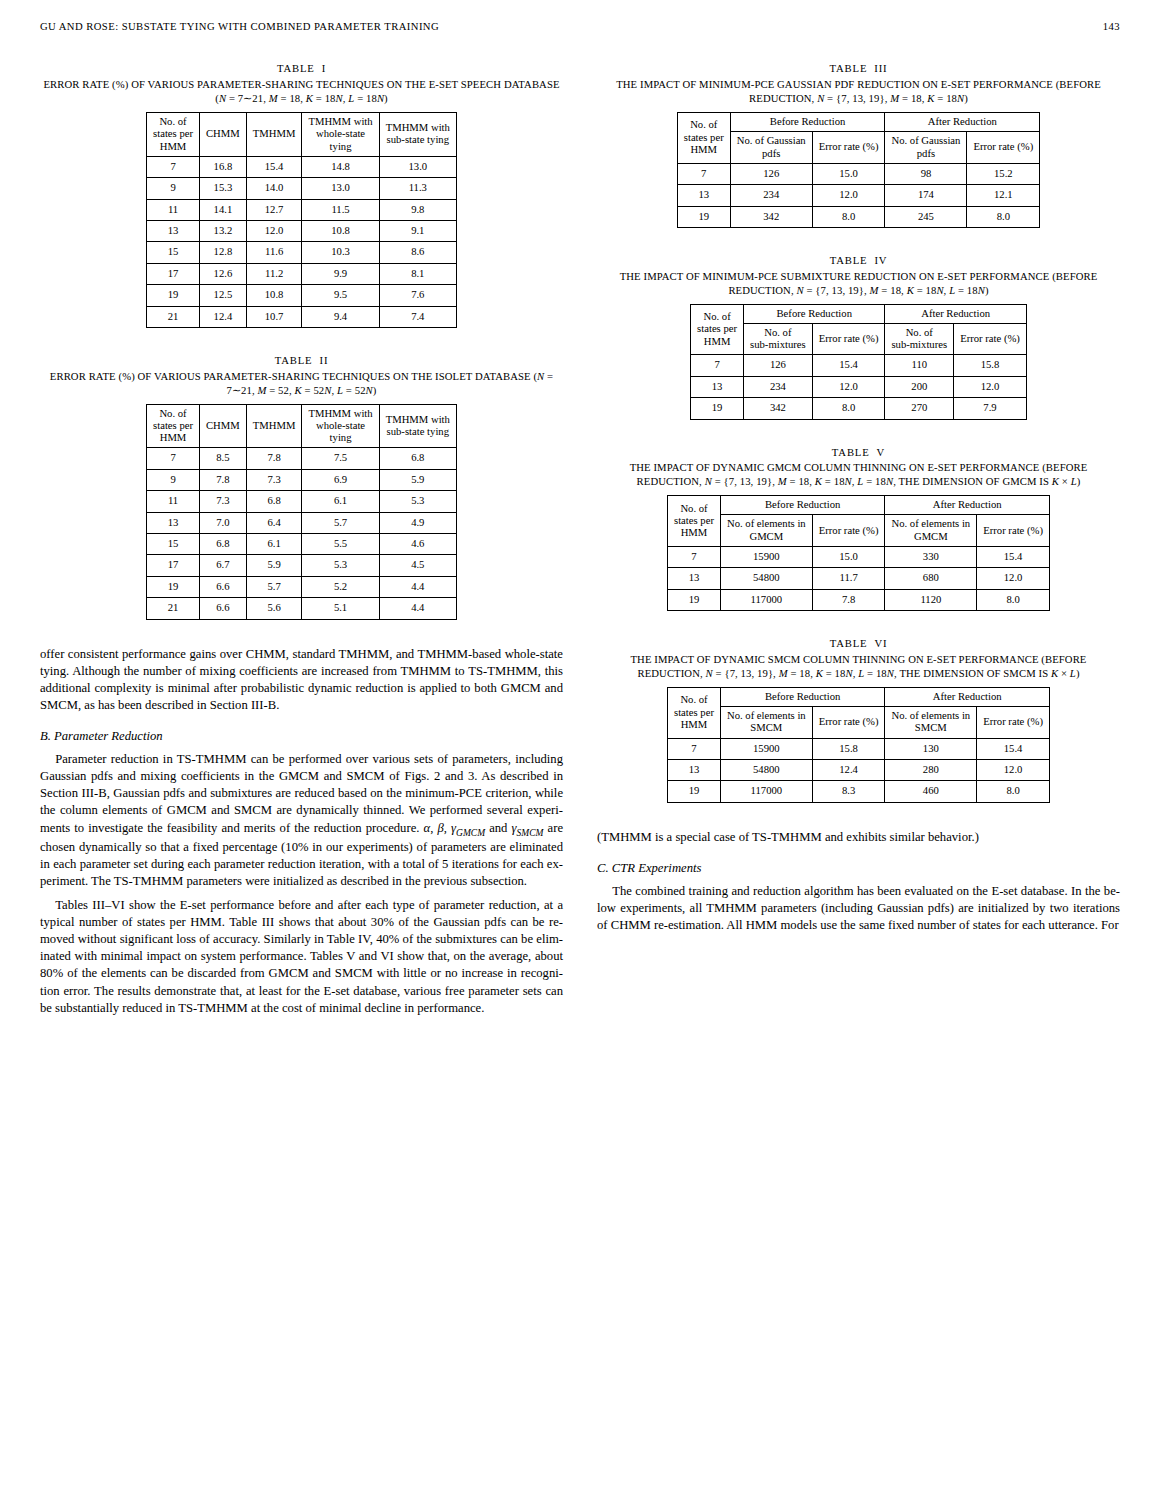GU AND ROSE: SUBSTATE TYING WITH COMBINED PARAMETER TRAINING 143
TABLE I Error Rate (%) of Various Parameter-Sharing Techniques on the E-Set Speech Database (N = 7∼21, M = 18, K = 18N, L = 18N)
| No. of states per HMM | CHMM | TMHMM | TMHMM with whole-state tying | TMHMM with sub-state tying |
| --- | --- | --- | --- | --- |
| 7 | 16.8 | 15.4 | 14.8 | 13.0 |
| 9 | 15.3 | 14.0 | 13.0 | 11.3 |
| 11 | 14.1 | 12.7 | 11.5 | 9.8 |
| 13 | 13.2 | 12.0 | 10.8 | 9.1 |
| 15 | 12.8 | 11.6 | 10.3 | 8.6 |
| 17 | 12.6 | 11.2 | 9.9 | 8.1 |
| 19 | 12.5 | 10.8 | 9.5 | 7.6 |
| 21 | 12.4 | 10.7 | 9.4 | 7.4 |
TABLE II Error Rate (%) of Various Parameter-Sharing Techniques on the ISOLET Database (N = 7∼21, M = 52, K = 52N, L = 52N)
| No. of states per HMM | CHMM | TMHMM | TMHMM with whole-state tying | TMHMM with sub-state tying |
| --- | --- | --- | --- | --- |
| 7 | 8.5 | 7.8 | 7.5 | 6.8 |
| 9 | 7.8 | 7.3 | 6.9 | 5.9 |
| 11 | 7.3 | 6.8 | 6.1 | 5.3 |
| 13 | 7.0 | 6.4 | 5.7 | 4.9 |
| 15 | 6.8 | 6.1 | 5.5 | 4.6 |
| 17 | 6.7 | 5.9 | 5.3 | 4.5 |
| 19 | 6.6 | 5.7 | 5.2 | 4.4 |
| 21 | 6.6 | 5.6 | 5.1 | 4.4 |
offer consistent performance gains over CHMM, standard TMHMM, and TMHMM-based whole-state tying. Although the number of mixing coefficients are increased from TMHMM to TS-TMHMM, this additional complexity is minimal after probabilistic dynamic reduction is applied to both GMCM and SMCM, as has been described in Section III-B.
B. Parameter Reduction
Parameter reduction in TS-TMHMM can be performed over various sets of parameters, including Gaussian pdfs and mixing coefficients in the GMCM and SMCM of Figs. 2 and 3. As described in Section III-B, Gaussian pdfs and submixtures are reduced based on the minimum-PCE criterion, while the column elements of GMCM and SMCM are dynamically thinned. We performed several experiments to investigate the feasibility and merits of the reduction procedure. α, β, γGMCM and γSMCM are chosen dynamically so that a fixed percentage (10% in our experiments) of parameters are eliminated in each parameter set during each parameter reduction iteration, with a total of 5 iterations for each experiment. The TS-TMHMM parameters were initialized as described in the previous subsection.
Tables III–VI show the E-set performance before and after each type of parameter reduction, at a typical number of states per HMM. Table III shows that about 30% of the Gaussian pdfs can be removed without significant loss of accuracy. Similarly in Table IV, 40% of the submixtures can be eliminated with minimal impact on system performance. Tables V and VI show that, on the average, about 80% of the elements can be discarded from GMCM and SMCM with little or no increase in recognition error. The results demonstrate that, at least for the E-set database, various free parameter sets can be substantially reduced in TS-TMHMM at the cost of minimal decline in performance.
TABLE III The Impact of Minimum-PCE Gaussian pdf Reduction on E-Set Performance (Before Reduction, N = {7, 13, 19}, M = 18, K = 18N)
| No. of states per HMM | Before Reduction | After Reduction |
| --- | --- | --- |
| No. of Gaussian pdfs | Error rate (%) | No. of Gaussian pdfs | Error rate (%) |
| 7 | 126 | 15.0 | 98 | 15.2 |
| 13 | 234 | 12.0 | 174 | 12.1 |
| 19 | 342 | 8.0 | 245 | 8.0 |
TABLE IV The Impact of Minimum-PCE Submixture Reduction on E-Set Performance (Before Reduction, N = {7, 13, 19}, M = 18, K = 18N, L = 18N)
| No. of states per HMM | Before Reduction | After Reduction |
| --- | --- | --- |
| No. of sub-mixtures | Error rate (%) | No. of sub-mixtures | Error rate (%) |
| 7 | 126 | 15.4 | 110 | 15.8 |
| 13 | 234 | 12.0 | 200 | 12.0 |
| 19 | 342 | 8.0 | 270 | 7.9 |
TABLE V The Impact of Dynamic GMCM Column Thinning on E-Set Performance (Before Reduction, N = {7, 13, 19}, M = 18, K = 18N, L = 18N, the Dimension of GMCM is K × L)
| No. of states per HMM | Before Reduction | After Reduction |
| --- | --- | --- |
| No. of elements in GMCM | Error rate (%) | No. of elements in GMCM | Error rate (%) |
| 7 | 15900 | 15.0 | 330 | 15.4 |
| 13 | 54800 | 11.7 | 680 | 12.0 |
| 19 | 117000 | 7.8 | 1120 | 8.0 |
TABLE VI The Impact of Dynamic SMCM Column Thinning on E-Set Performance (Before Reduction, N = {7, 13, 19}, M = 18, K = 18N, L = 18N, the Dimension of SMCM is K × L)
| No. of states per HMM | Before Reduction | After Reduction |
| --- | --- | --- |
| No. of elements in SMCM | Error rate (%) | No. of elements in SMCM | Error rate (%) |
| 7 | 15900 | 15.8 | 130 | 15.4 |
| 13 | 54800 | 12.4 | 280 | 12.0 |
| 19 | 117000 | 8.3 | 460 | 8.0 |
(TMHMM is a special case of TS-TMHMM and exhibits similar behavior.)
C. CTR Experiments
The combined training and reduction algorithm has been evaluated on the E-set database. In the below experiments, all TMHMM parameters (including Gaussian pdfs) are initialized by two iterations of CHMM re-estimation. All HMM models use the same fixed number of states for each utterance. For